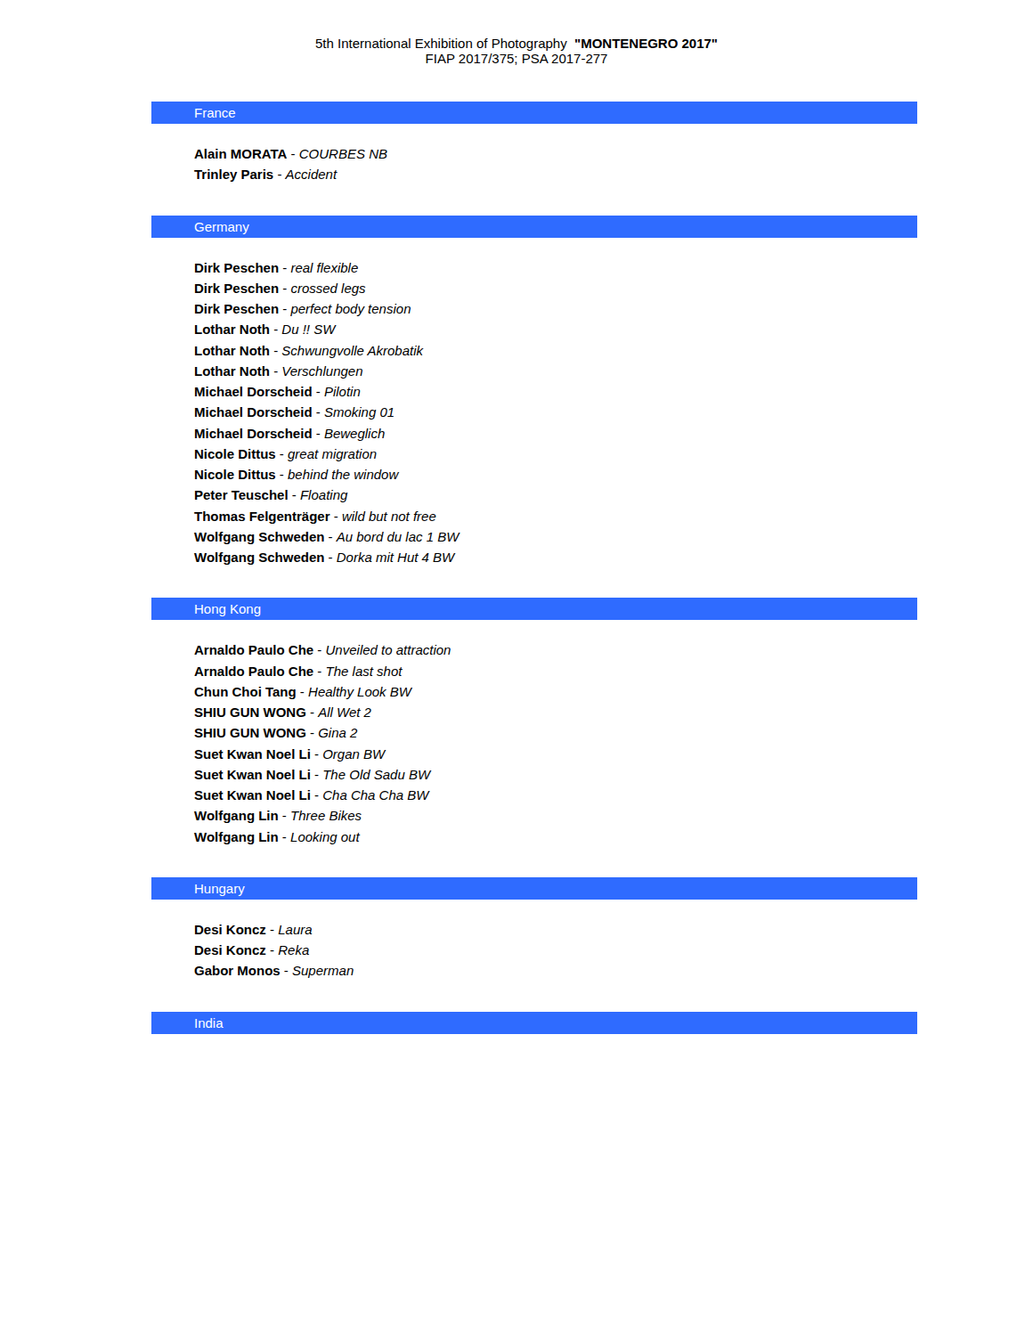5th International Exhibition of Photography "MONTENEGRO 2017"
FIAP 2017/375; PSA 2017-277
France
Alain MORATA - COURBES NB
Trinley Paris - Accident
Germany
Dirk Peschen - real flexible
Dirk Peschen - crossed legs
Dirk Peschen - perfect body tension
Lothar Noth - Du !! SW
Lothar Noth - Schwungvolle Akrobatik
Lothar Noth - Verschlungen
Michael Dorscheid - Pilotin
Michael Dorscheid - Smoking 01
Michael Dorscheid - Beweglich
Nicole Dittus - great migration
Nicole Dittus - behind the window
Peter Teuschel - Floating
Thomas Felgenträger - wild but not free
Wolfgang Schweden - Au bord du lac 1 BW
Wolfgang Schweden - Dorka mit Hut 4 BW
Hong Kong
Arnaldo Paulo Che - Unveiled to attraction
Arnaldo Paulo Che - The last shot
Chun Choi Tang - Healthy Look BW
SHIU GUN WONG - All Wet 2
SHIU GUN WONG - Gina 2
Suet Kwan Noel Li - Organ BW
Suet Kwan Noel Li - The Old Sadu BW
Suet Kwan Noel Li - Cha Cha Cha BW
Wolfgang Lin - Three Bikes
Wolfgang Lin - Looking out
Hungary
Desi Koncz - Laura
Desi Koncz - Reka
Gabor Monos - Superman
India